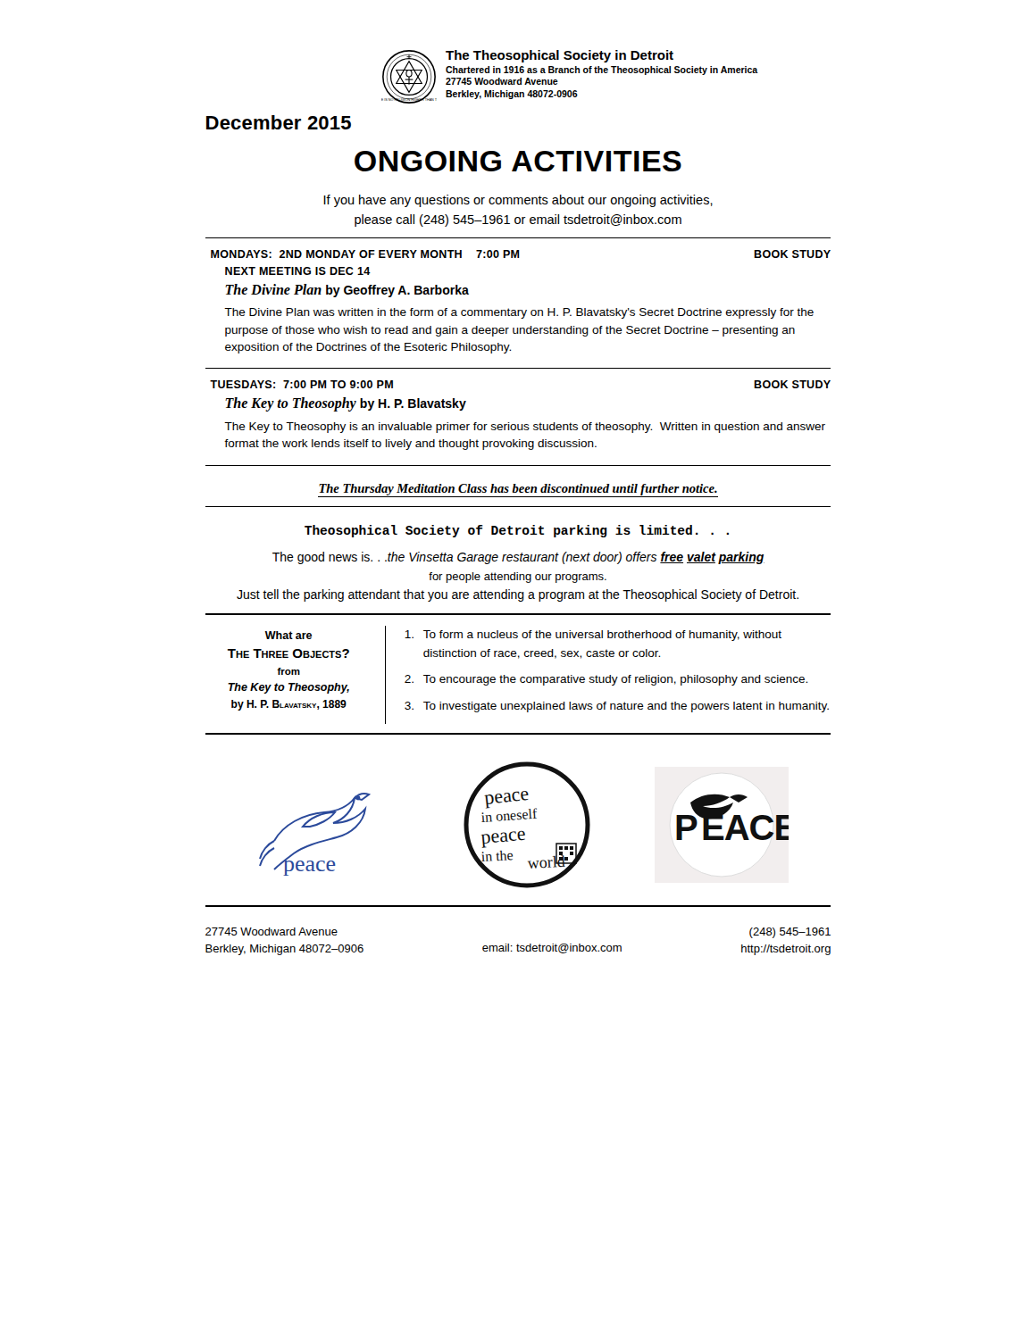THERE IS NO RELIGION HIGHER THAN TRUTH
The Theosophical Society in Detroit
Chartered in 1916 as a Branch of the Theosophical Society in America
27745 Woodward Avenue
Berkley, Michigan 48072-0906
December 2015
Ongoing Activities
If you have any questions or comments about our ongoing activities,
please call (248) 545–1961 or email tsdetroit@inbox.com
Mondays: 2nd Monday of every month 7:00 PM
Book Study
Next Meeting is Dec 14
The Divine Plan by Geoffrey A. Barborka
The Divine Plan was written in the form of a commentary on H. P. Blavatsky's Secret Doctrine expressly for the purpose of those who wish to read and gain a deeper understanding of the Secret Doctrine – presenting an exposition of the Doctrines of the Esoteric Philosophy.
Tuesdays: 7:00 PM to 9:00 PM
Book Study
The Key to Theosophy by H. P. Blavatsky
The Key to Theosophy is an invaluable primer for serious students of theosophy. Written in question and answer format the work lends itself to lively and thought provoking discussion.
The Thursday Meditation Class has been discontinued until further notice.
Theosophical Society of Detroit parking is limited. . .
The good news is. . .the Vinsetta Garage restaurant (next door) offers free valet parking
for people attending our programs.
Just tell the parking attendant that you are attending a program at the Theosophical Society of Detroit.
What are
The Three Objects?
from
The Key to Theosophy,
by H. P. Blavatsky, 1889
To form a nucleus of the universal brotherhood of humanity, without distinction of race, creed, sex, caste or color.
To encourage the comparative study of religion, philosophy and science.
To investigate unexplained laws of nature and the powers latent in humanity.
peace
peace in oneself peace in the world
P EACE
27745 Woodward Avenue
Berkley, Michigan 48072–0906
email: tsdetroit@inbox.com
(248) 545–1961
http://tsdetroit.org